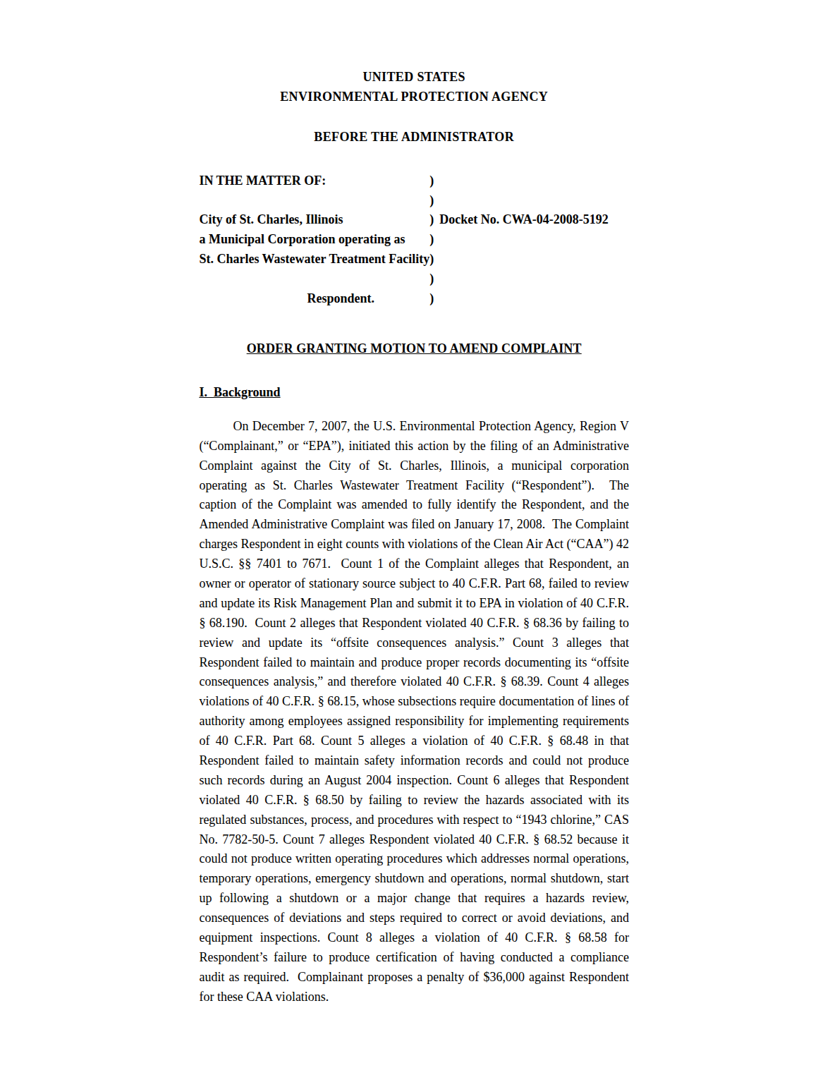UNITED STATES
ENVIRONMENTAL PROTECTION AGENCY
BEFORE THE ADMINISTRATOR
| IN THE MATTER OF: | ) | |
| | ) | |
| City of St. Charles, Illinois | ) | Docket No. CWA-04-2008-5192 |
| a Municipal Corporation operating as | ) | |
| St. Charles Wastewater Treatment Facility | ) | |
| | ) | |
| Respondent. | ) | |
ORDER GRANTING MOTION TO AMEND COMPLAINT
I. Background
On December 7, 2007, the U.S. Environmental Protection Agency, Region V (“Complainant,” or “EPA”), initiated this action by the filing of an Administrative Complaint against the City of St. Charles, Illinois, a municipal corporation operating as St. Charles Wastewater Treatment Facility (“Respondent”). The caption of the Complaint was amended to fully identify the Respondent, and the Amended Administrative Complaint was filed on January 17, 2008. The Complaint charges Respondent in eight counts with violations of the Clean Air Act (“CAA”) 42 U.S.C. §§ 7401 to 7671. Count 1 of the Complaint alleges that Respondent, an owner or operator of stationary source subject to 40 C.F.R. Part 68, failed to review and update its Risk Management Plan and submit it to EPA in violation of 40 C.F.R. § 68.190. Count 2 alleges that Respondent violated 40 C.F.R. § 68.36 by failing to review and update its “offsite consequences analysis.” Count 3 alleges that Respondent failed to maintain and produce proper records documenting its “offsite consequences analysis,” and therefore violated 40 C.F.R. § 68.39. Count 4 alleges violations of 40 C.F.R. § 68.15, whose subsections require documentation of lines of authority among employees assigned responsibility for implementing requirements of 40 C.F.R. Part 68. Count 5 alleges a violation of 40 C.F.R. § 68.48 in that Respondent failed to maintain safety information records and could not produce such records during an August 2004 inspection. Count 6 alleges that Respondent violated 40 C.F.R. § 68.50 by failing to review the hazards associated with its regulated substances, process, and procedures with respect to “1943 chlorine,” CAS No. 7782-50-5. Count 7 alleges Respondent violated 40 C.F.R. § 68.52 because it could not produce written operating procedures which addresses normal operations, temporary operations, emergency shutdown and operations, normal shutdown, start up following a shutdown or a major change that requires a hazards review, consequences of deviations and steps required to correct or avoid deviations, and equipment inspections. Count 8 alleges a violation of 40 C.F.R. § 68.58 for Respondent’s failure to produce certification of having conducted a compliance audit as required. Complainant proposes a penalty of $36,000 against Respondent for these CAA violations.